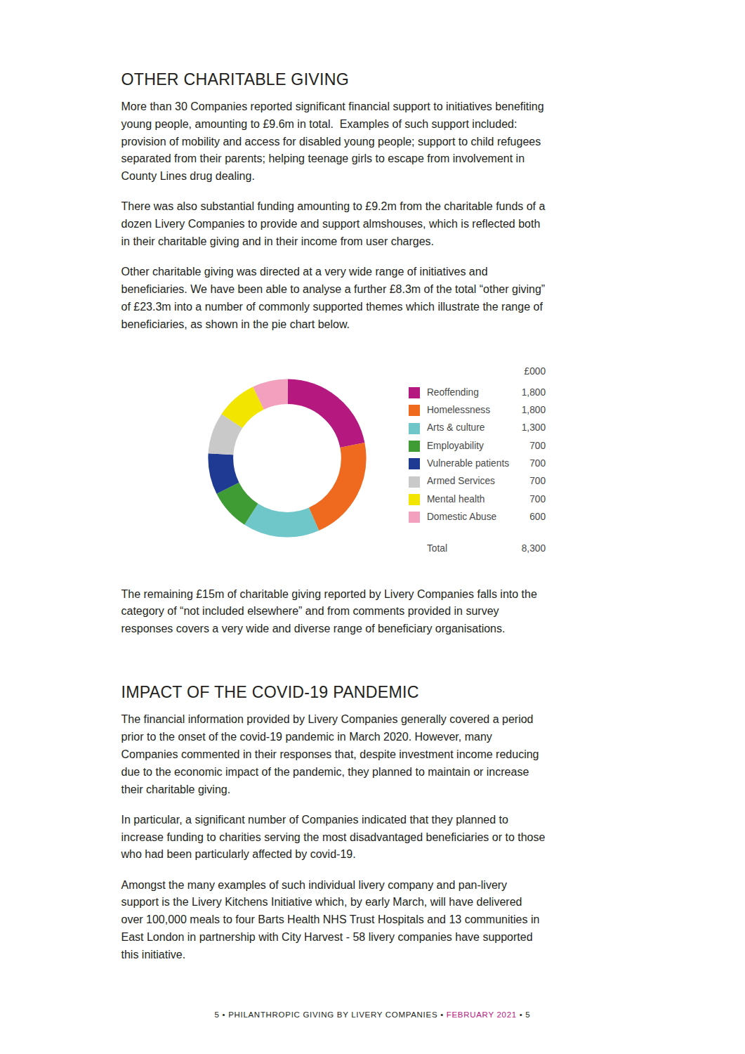Other charitable giving
More than 30 Companies reported significant financial support to initiatives benefiting young people, amounting to £9.6m in total. Examples of such support included: provision of mobility and access for disabled young people; support to child refugees separated from their parents; helping teenage girls to escape from involvement in County Lines drug dealing.
There was also substantial funding amounting to £9.2m from the charitable funds of a dozen Livery Companies to provide and support almshouses, which is reflected both in their charitable giving and in their income from user charges.
Other charitable giving was directed at a very wide range of initiatives and beneficiaries. We have been able to analyse a further £8.3m of the total “other giving” of £23.3m into a number of commonly supported themes which illustrate the range of beneficiaries, as shown in the pie chart below.
| | | £000 |
| --- | --- | --- |
| | Reoffending | 1,800 |
| | Homelessness | 1,800 |
| | Arts & culture | 1,300 |
| | Employability | 700 |
| | Vulnerable patients | 700 |
| | Armed Services | 700 |
| | Mental health | 700 |
| | Domestic Abuse | 600 |
| | Total | 8,300 |
The remaining £15m of charitable giving reported by Livery Companies falls into the category of “not included elsewhere” and from comments provided in survey responses covers a very wide and diverse range of beneficiary organisations.
Impact of the covid-19 pandemic
The financial information provided by Livery Companies generally covered a period prior to the onset of the covid-19 pandemic in March 2020. However, many Companies commented in their responses that, despite investment income reducing due to the economic impact of the pandemic, they planned to maintain or increase their charitable giving.
In particular, a significant number of Companies indicated that they planned to increase funding to charities serving the most disadvantaged beneficiaries or to those who had been particularly affected by covid-19.
Amongst the many examples of such individual livery company and pan-livery support is the Livery Kitchens Initiative which, by early March, will have delivered over 100,000 meals to four Barts Health NHS Trust Hospitals and 13 communities in East London in partnership with City Harvest - 58 livery companies have supported this initiative.
5 • Philanthropic giving by livery companies • February 2021 • 5